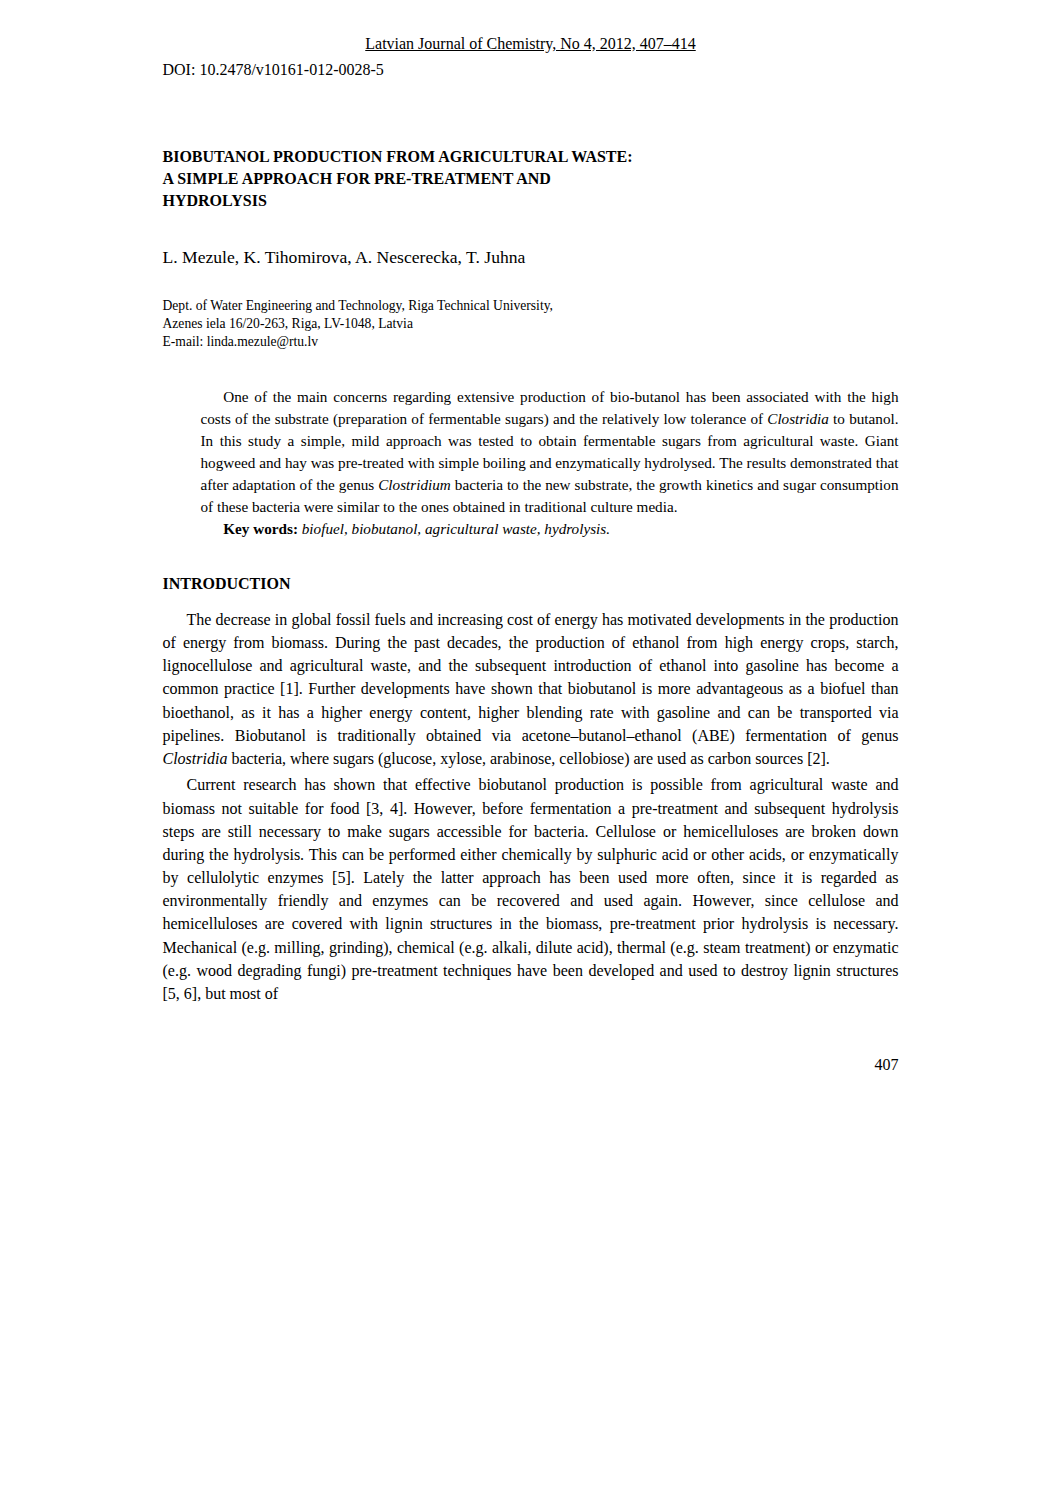Latvian Journal of Chemistry, No 4, 2012, 407–414
DOI: 10.2478/v10161-012-0028-5
Biobutanol Production from Agricultural Waste:
A Simple Approach for Pre-treatment and
Hydrolysis
L. Mezule, K. Tihomirova, A. Nescerecka, T. Juhna
Dept. of Water Engineering and Technology, Riga Technical University,
Azenes iela 16/20-263, Riga, LV-1048, Latvia
E-mail: linda.mezule@rtu.lv
One of the main concerns regarding extensive production of bio-butanol has been associated with the high costs of the substrate (preparation of fermentable sugars) and the relatively low tolerance of Clostridia to butanol. In this study a simple, mild approach was tested to obtain fermentable sugars from agricultural waste. Giant hogweed and hay was pre-treated with simple boiling and enzymatically hydrolysed. The results demonstrated that after adaptation of the genus Clostridium bacteria to the new substrate, the growth kinetics and sugar consumption of these bacteria were similar to the ones obtained in traditional culture media.
Key words: biofuel, biobutanol, agricultural waste, hydrolysis.
Introduction
The decrease in global fossil fuels and increasing cost of energy has motivated developments in the production of energy from biomass. During the past decades, the production of ethanol from high energy crops, starch, lignocellulose and agricultural waste, and the subsequent introduction of ethanol into gasoline has become a common practice [1]. Further developments have shown that biobutanol is more advantageous as a biofuel than bioethanol, as it has a higher energy content, higher blending rate with gasoline and can be transported via pipelines. Biobutanol is traditionally obtained via acetone–butanol–ethanol (ABE) fermentation of genus Clostridia bacteria, where sugars (glucose, xylose, arabinose, cellobiose) are used as carbon sources [2].
Current research has shown that effective biobutanol production is possible from agricultural waste and biomass not suitable for food [3, 4]. However, before fermentation a pre-treatment and subsequent hydrolysis steps are still necessary to make sugars accessible for bacteria. Cellulose or hemicelluloses are broken down during the hydrolysis. This can be performed either chemically by sulphuric acid or other acids, or enzymatically by cellulolytic enzymes [5]. Lately the latter approach has been used more often, since it is regarded as environmentally friendly and enzymes can be recovered and used again. However, since cellulose and hemicelluloses are covered with lignin structures in the biomass, pre-treatment prior hydrolysis is necessary. Mechanical (e.g. milling, grinding), chemical (e.g. alkali, dilute acid), thermal (e.g. steam treatment) or enzymatic (e.g. wood degrading fungi) pre-treatment techniques have been developed and used to destroy lignin structures [5, 6], but most of
407